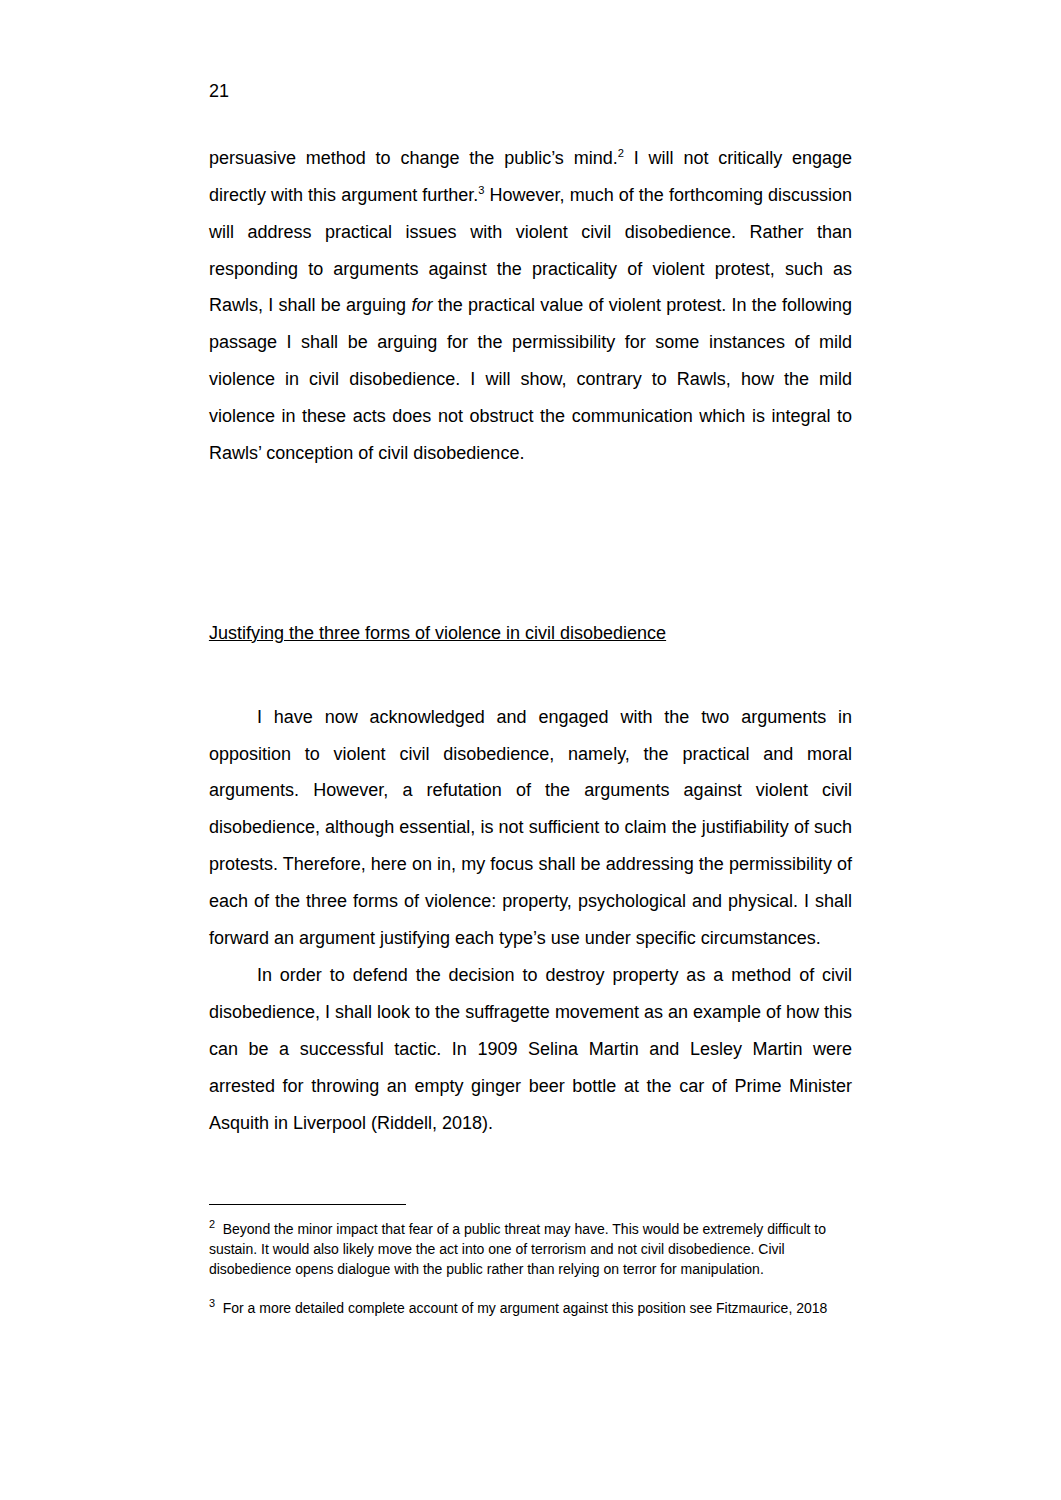21
persuasive method to change the public’s mind.2 I will not critically engage directly with this argument further.3 However, much of the forthcoming discussion will address practical issues with violent civil disobedience. Rather than responding to arguments against the practicality of violent protest, such as Rawls, I shall be arguing for the practical value of violent protest. In the following passage I shall be arguing for the permissibility for some instances of mild violence in civil disobedience. I will show, contrary to Rawls, how the mild violence in these acts does not obstruct the communication which is integral to Rawls’ conception of civil disobedience.
Justifying the three forms of violence in civil disobedience
I have now acknowledged and engaged with the two arguments in opposition to violent civil disobedience, namely, the practical and moral arguments. However, a refutation of the arguments against violent civil disobedience, although essential, is not sufficient to claim the justifiability of such protests. Therefore, here on in, my focus shall be addressing the permissibility of each of the three forms of violence: property, psychological and physical. I shall forward an argument justifying each type’s use under specific circumstances.
In order to defend the decision to destroy property as a method of civil disobedience, I shall look to the suffragette movement as an example of how this can be a successful tactic. In 1909 Selina Martin and Lesley Martin were arrested for throwing an empty ginger beer bottle at the car of Prime Minister Asquith in Liverpool (Riddell, 2018).
2 Beyond the minor impact that fear of a public threat may have. This would be extremely difficult to sustain. It would also likely move the act into one of terrorism and not civil disobedience. Civil disobedience opens dialogue with the public rather than relying on terror for manipulation.
3 For a more detailed complete account of my argument against this position see Fitzmaurice, 2018